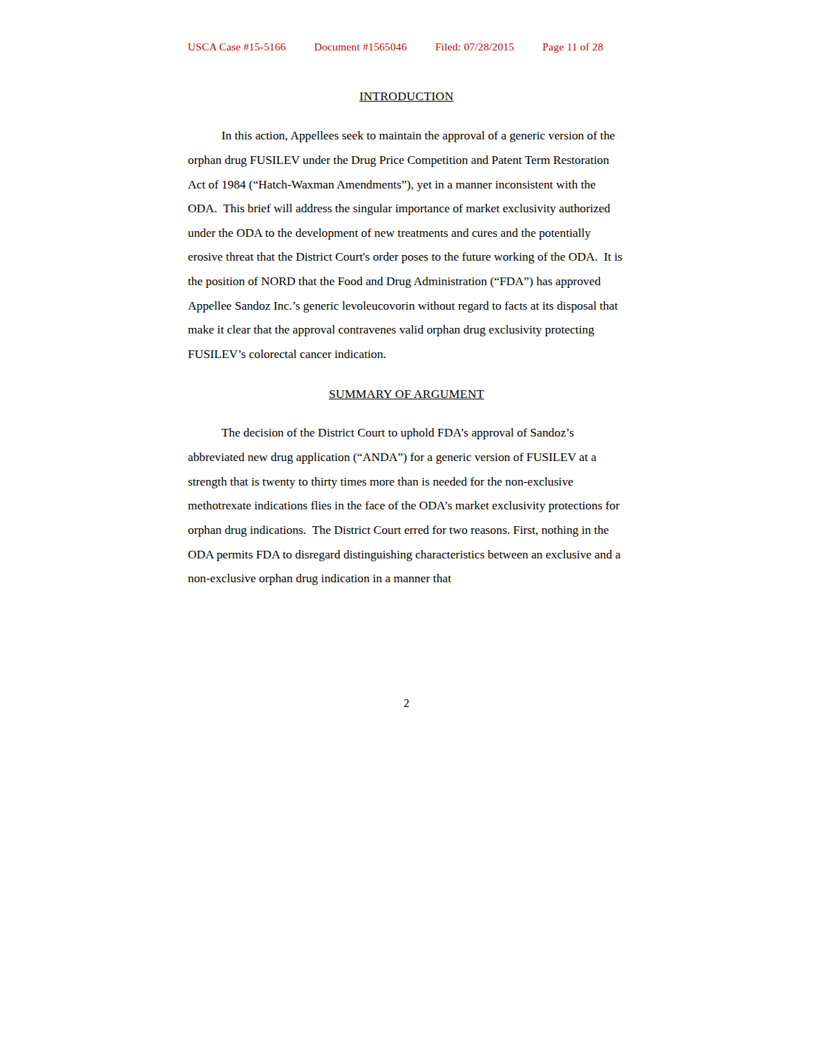USCA Case #15-5166 Document #1565046 Filed: 07/28/2015 Page 11 of 28
INTRODUCTION
In this action, Appellees seek to maintain the approval of a generic version of the orphan drug FUSILEV under the Drug Price Competition and Patent Term Restoration Act of 1984 (“Hatch-Waxman Amendments”), yet in a manner inconsistent with the ODA. This brief will address the singular importance of market exclusivity authorized under the ODA to the development of new treatments and cures and the potentially erosive threat that the District Court's order poses to the future working of the ODA. It is the position of NORD that the Food and Drug Administration (“FDA”) has approved Appellee Sandoz Inc.’s generic levoleucovorin without regard to facts at its disposal that make it clear that the approval contravenes valid orphan drug exclusivity protecting FUSILEV’s colorectal cancer indication.
SUMMARY OF ARGUMENT
The decision of the District Court to uphold FDA’s approval of Sandoz’s abbreviated new drug application (“ANDA”) for a generic version of FUSILEV at a strength that is twenty to thirty times more than is needed for the non-exclusive methotrexate indications flies in the face of the ODA’s market exclusivity protections for orphan drug indications. The District Court erred for two reasons. First, nothing in the ODA permits FDA to disregard distinguishing characteristics between an exclusive and a non-exclusive orphan drug indication in a manner that
2